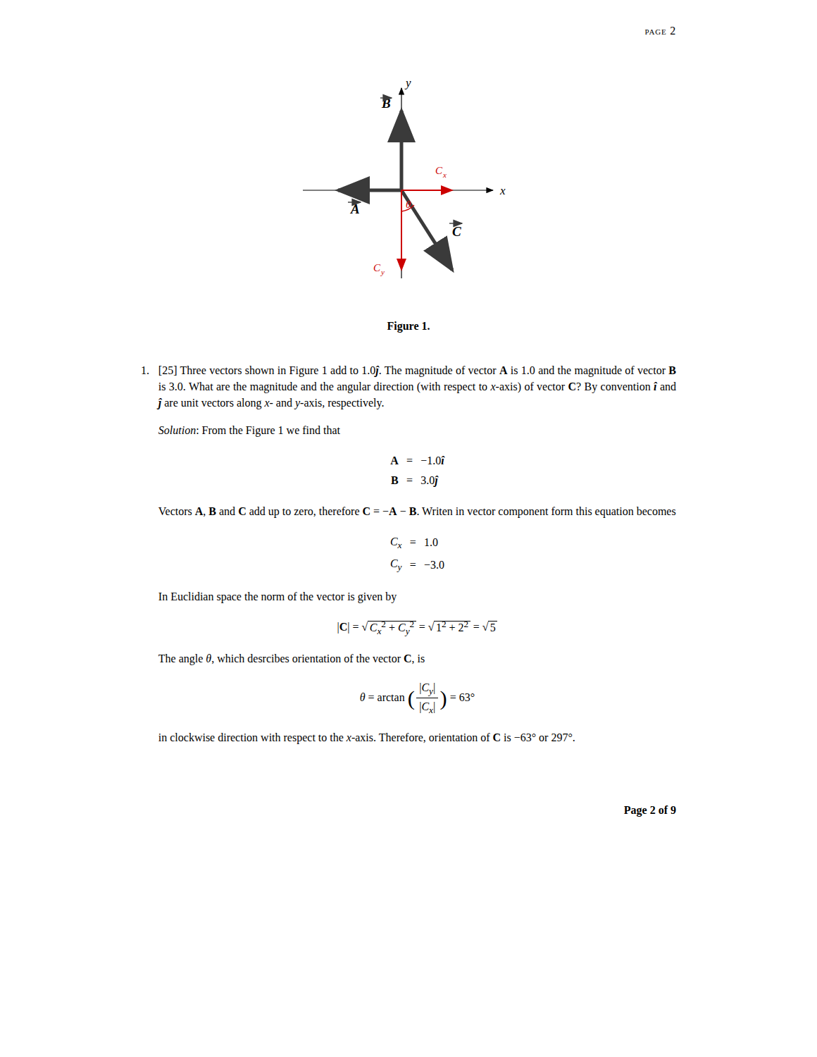page 2
x y B A C C x C y θ
Figure 1.
1.
[25] Three vectors shown in Figure 1 add to 1.0ĵ. The magnitude of vector A is 1.0 and the magnitude of vector B is 3.0. What are the magnitude and the angular direction (with respect to x-axis) of vector C? By convention î and ĵ are unit vectors along x- and y-axis, respectively.
Solution: From the Figure 1 we find that
| A | = | −1.0 î |
| B | = | 3.0 ĵ |
Vectors A, B and C add up to zero, therefore C = −A − B. Writen in vector component form this equation becomes
| C x | = | 1.0 |
| C y | = | −3.0 |
In Euclidian space the norm of the vector is given by
|C| = √Cx2 + Cy2 = √12 + 22 = √5
The angle θ, which desrcibes orientation of the vector C, is
θ = arctan (|Cy||Cx|) = 63°
in clockwise direction with respect to the x-axis. Therefore, orientation of C is −63° or 297°.
Page 2 of 9